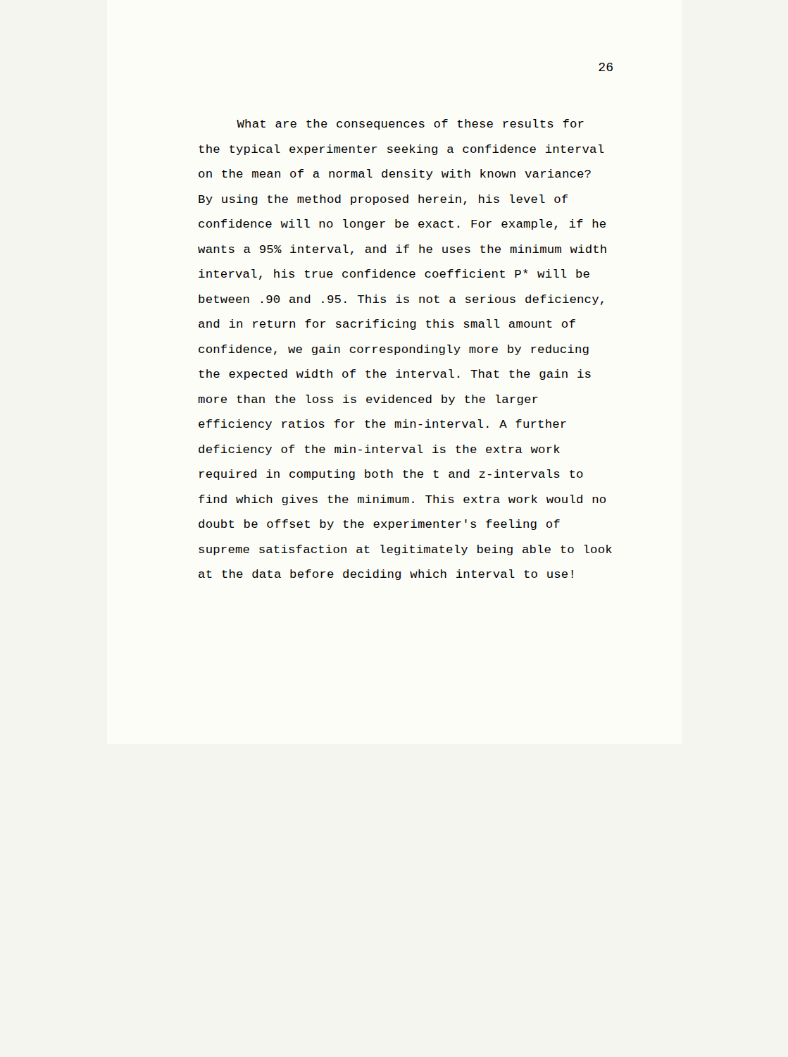26
What are the consequences of these results for the typical experimenter seeking a confidence interval on the mean of a normal density with known variance? By using the method proposed herein, his level of confidence will no longer be exact. For example, if he wants a 95% interval, and if he uses the minimum width interval, his true confidence coefficient P* will be between .90 and .95. This is not a serious deficiency, and in return for sacrificing this small amount of confidence, we gain correspondingly more by reducing the expected width of the interval. That the gain is more than the loss is evidenced by the larger efficiency ratios for the min-interval. A further deficiency of the min-interval is the extra work required in computing both the t and z-intervals to find which gives the minimum. This extra work would no doubt be offset by the experimenter's feeling of supreme satisfaction at legitimately being able to look at the data before deciding which interval to use!